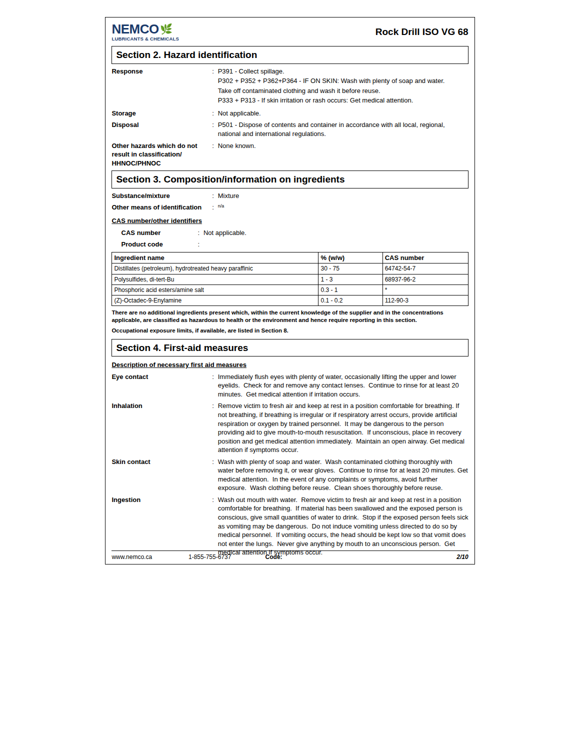NEMCO🌿
LUBRICANTS & CHEMICALS
Rock Drill ISO VG 68
Section 2. Hazard identification
Response
:
P391 - Collect spillage.
P302 + P352 + P362+P364 - IF ON SKIN: Wash with plenty of soap and water.
Take off contaminated clothing and wash it before reuse.
P333 + P313 - If skin irritation or rash occurs: Get medical attention.
Storage
:
Not applicable.
Disposal
:
P501 - Dispose of contents and container in accordance with all local, regional, national and international regulations.
Other hazards which do not result in classification/ HHNOC/PHNOC
:
None known.
Section 3. Composition/information on ingredients
Substance/mixture
:
Mixture
Other means of identification
:
n/a
CAS number/other identifiers
CAS number
:
Not applicable.
Product code
:
| Ingredient name | % (w/w) | CAS number |
| --- | --- | --- |
| Distillates (petroleum), hydrotreated heavy paraffinic | 30 - 75 | 64742-54-7 |
| Polysulfides, di-tert-Bu | 1 - 3 | 68937-96-2 |
| Phosphoric acid esters/amine salt | 0.3 - 1 | * |
| (Z)-Octadec-9-Enylamine | 0.1 - 0.2 | 112-90-3 |
There are no additional ingredients present which, within the current knowledge of the supplier and in the concentrations applicable, are classified as hazardous to health or the environment and hence require reporting in this section.
Occupational exposure limits, if available, are listed in Section 8.
Section 4. First-aid measures
Description of necessary first aid measures
Eye contact
:
Immediately flush eyes with plenty of water, occasionally lifting the upper and lower eyelids. Check for and remove any contact lenses. Continue to rinse for at least 20 minutes. Get medical attention if irritation occurs.
Inhalation
:
Remove victim to fresh air and keep at rest in a position comfortable for breathing. If not breathing, if breathing is irregular or if respiratory arrest occurs, provide artificial respiration or oxygen by trained personnel. It may be dangerous to the person providing aid to give mouth-to-mouth resuscitation. If unconscious, place in recovery position and get medical attention immediately. Maintain an open airway. Get medical attention if symptoms occur.
Skin contact
:
Wash with plenty of soap and water. Wash contaminated clothing thoroughly with water before removing it, or wear gloves. Continue to rinse for at least 20 minutes. Get medical attention. In the event of any complaints or symptoms, avoid further exposure. Wash clothing before reuse. Clean shoes thoroughly before reuse.
Ingestion
:
Wash out mouth with water. Remove victim to fresh air and keep at rest in a position comfortable for breathing. If material has been swallowed and the exposed person is conscious, give small quantities of water to drink. Stop if the exposed person feels sick as vomiting may be dangerous. Do not induce vomiting unless directed to do so by medical personnel. If vomiting occurs, the head should be kept low so that vomit does not enter the lungs. Never give anything by mouth to an unconscious person. Get medical attention if symptoms occur.
www.nemco.ca
1-855-755-6737
Code:
2/10